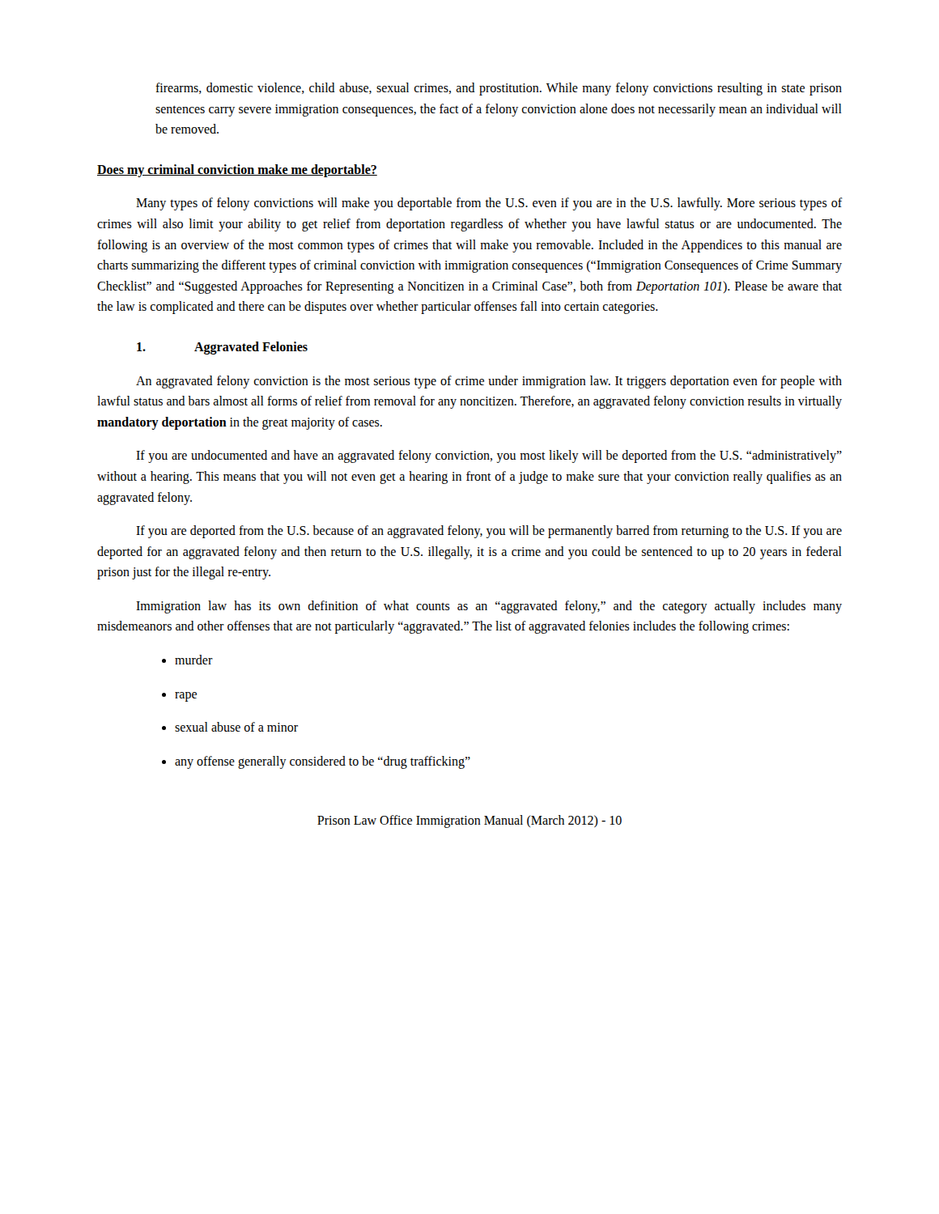firearms, domestic violence, child abuse, sexual crimes, and prostitution. While many felony convictions resulting in state prison sentences carry severe immigration consequences, the fact of a felony conviction alone does not necessarily mean an individual will be removed.
Does my criminal conviction make me deportable?
Many types of felony convictions will make you deportable from the U.S. even if you are in the U.S. lawfully. More serious types of crimes will also limit your ability to get relief from deportation regardless of whether you have lawful status or are undocumented. The following is an overview of the most common types of crimes that will make you removable. Included in the Appendices to this manual are charts summarizing the different types of criminal conviction with immigration consequences (“Immigration Consequences of Crime Summary Checklist” and “Suggested Approaches for Representing a Noncitizen in a Criminal Case”, both from Deportation 101). Please be aware that the law is complicated and there can be disputes over whether particular offenses fall into certain categories.
1. Aggravated Felonies
An aggravated felony conviction is the most serious type of crime under immigration law. It triggers deportation even for people with lawful status and bars almost all forms of relief from removal for any noncitizen. Therefore, an aggravated felony conviction results in virtually mandatory deportation in the great majority of cases.
If you are undocumented and have an aggravated felony conviction, you most likely will be deported from the U.S. “administratively” without a hearing. This means that you will not even get a hearing in front of a judge to make sure that your conviction really qualifies as an aggravated felony.
If you are deported from the U.S. because of an aggravated felony, you will be permanently barred from returning to the U.S. If you are deported for an aggravated felony and then return to the U.S. illegally, it is a crime and you could be sentenced to up to 20 years in federal prison just for the illegal re-entry.
Immigration law has its own definition of what counts as an “aggravated felony,” and the category actually includes many misdemeanors and other offenses that are not particularly “aggravated.” The list of aggravated felonies includes the following crimes:
murder
rape
sexual abuse of a minor
any offense generally considered to be “drug trafficking”
Prison Law Office Immigration Manual (March 2012) - 10